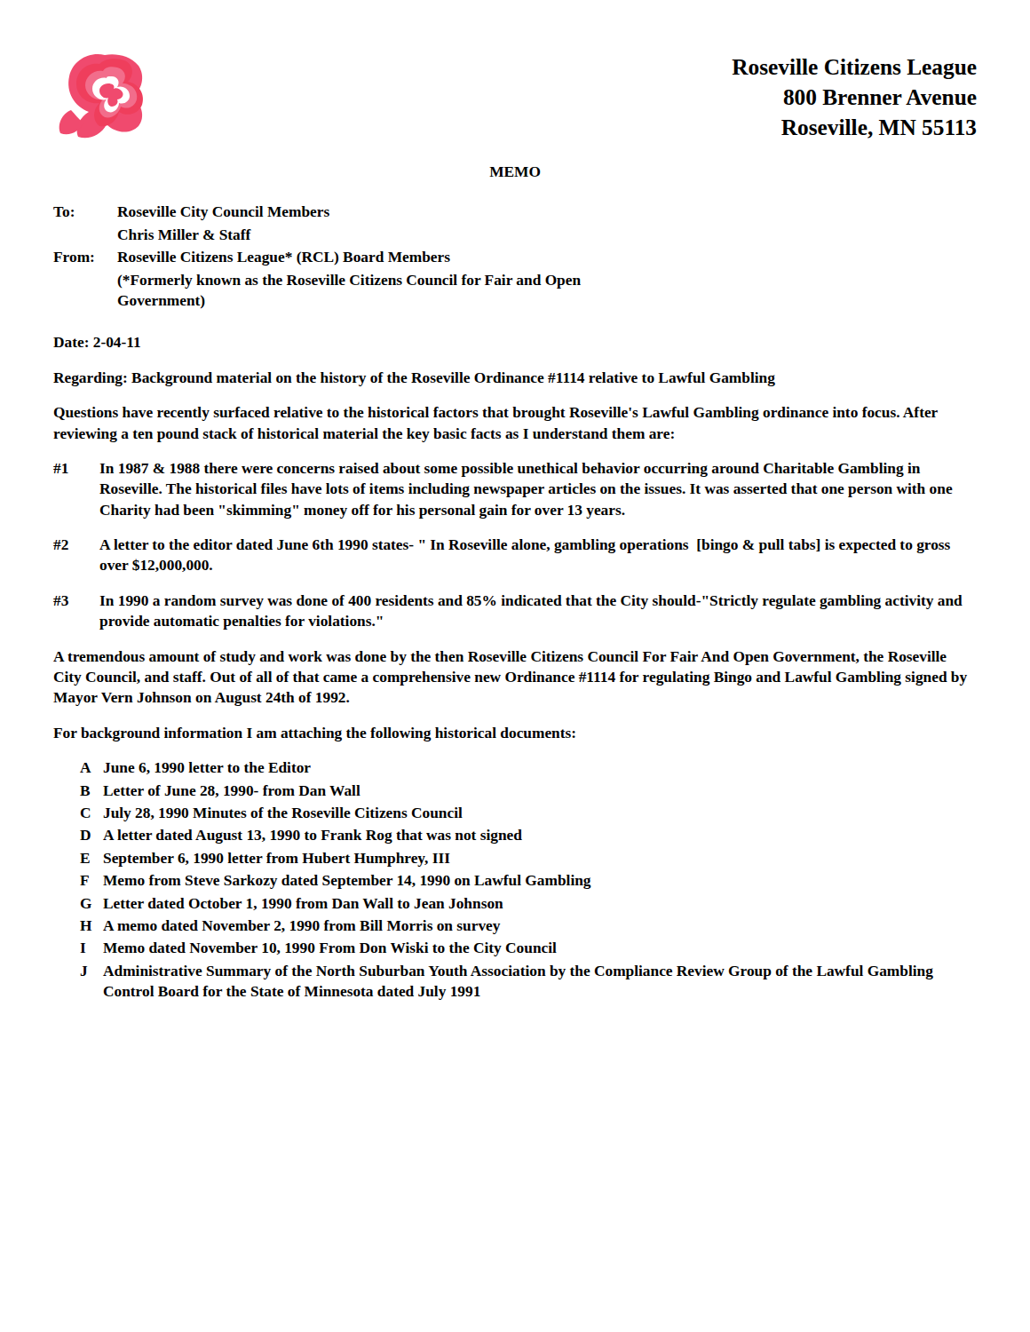Roseville Citizens League
800 Brenner Avenue
Roseville, MN 55113
MEMO
| To: | Roseville City Council Members |
| | Chris Miller & Staff |
| From: | Roseville Citizens League* (RCL) Board Members |
| | (*Formerly known as the Roseville Citizens Council for Fair and Open Government) |
Date: 2-04-11
Regarding: Background material on the history of the Roseville Ordinance #1114 relative to Lawful Gambling
Questions have recently surfaced relative to the historical factors that brought Roseville's Lawful Gambling ordinance into focus. After reviewing a ten pound stack of historical material the key basic facts as I understand them are:
#1
In 1987 & 1988 there were concerns raised about some possible unethical behavior occurring around Charitable Gambling in Roseville. The historical files have lots of items including newspaper articles on the issues. It was asserted that one person with one Charity had been "skimming" money off for his personal gain for over 13 years.
#2
A letter to the editor dated June 6th 1990 states- " In Roseville alone, gambling operations [bingo & pull tabs] is expected to gross over $12,000,000.
#3
In 1990 a random survey was done of 400 residents and 85% indicated that the City should-"Strictly regulate gambling activity and provide automatic penalties for violations."
A tremendous amount of study and work was done by the then Roseville Citizens Council For Fair And Open Government, the Roseville City Council, and staff. Out of all of that came a comprehensive new Ordinance #1114 for regulating Bingo and Lawful Gambling signed by Mayor Vern Johnson on August 24th of 1992.
For background information I am attaching the following historical documents:
AJune 6, 1990 letter to the Editor
BLetter of June 28, 1990- from Dan Wall
CJuly 28, 1990 Minutes of the Roseville Citizens Council
DA letter dated August 13, 1990 to Frank Rog that was not signed
ESeptember 6, 1990 letter from Hubert Humphrey, III
FMemo from Steve Sarkozy dated September 14, 1990 on Lawful Gambling
GLetter dated October 1, 1990 from Dan Wall to Jean Johnson
HA memo dated November 2, 1990 from Bill Morris on survey
IMemo dated November 10, 1990 From Don Wiski to the City Council
JAdministrative Summary of the North Suburban Youth Association by the Compliance Review Group of the Lawful Gambling Control Board for the State of Minnesota dated July 1991